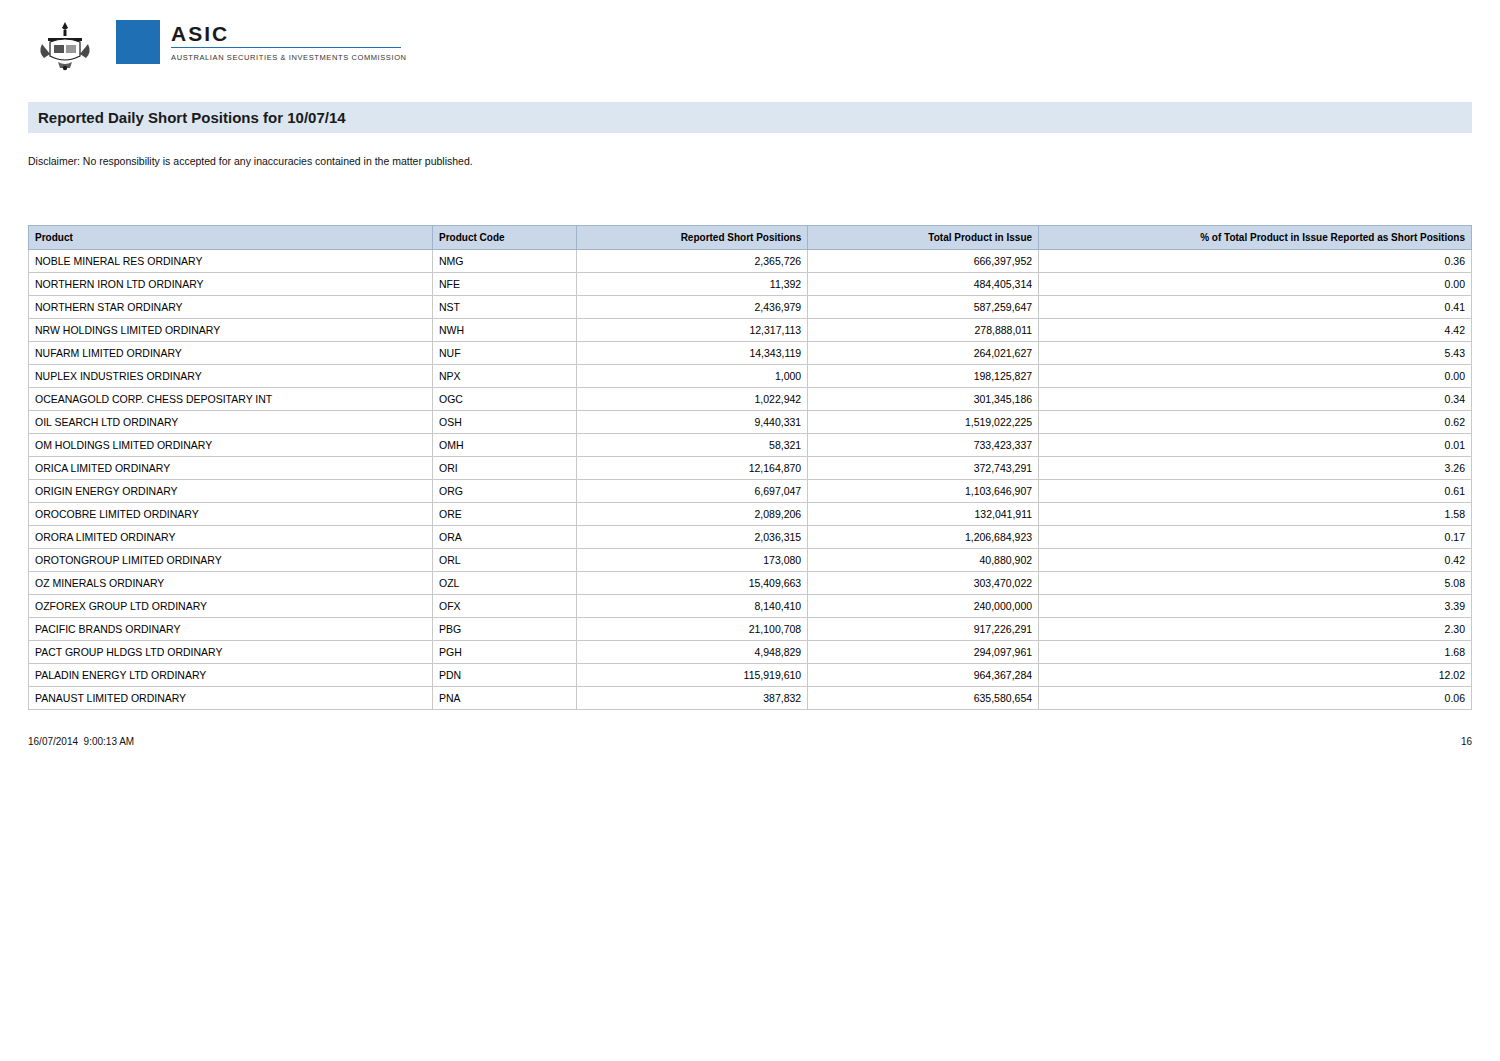ASIC
Australian Securities & Investments Commission
Reported Daily Short Positions for 10/07/14
Disclaimer: No responsibility is accepted for any inaccuracies contained in the matter published.
| Product | Product Code | Reported Short Positions | Total Product in Issue | % of Total Product in Issue Reported as Short Positions |
| --- | --- | --- | --- | --- |
| NOBLE MINERAL RES ORDINARY | NMG | 2,365,726 | 666,397,952 | 0.36 |
| NORTHERN IRON LTD ORDINARY | NFE | 11,392 | 484,405,314 | 0.00 |
| NORTHERN STAR ORDINARY | NST | 2,436,979 | 587,259,647 | 0.41 |
| NRW HOLDINGS LIMITED ORDINARY | NWH | 12,317,113 | 278,888,011 | 4.42 |
| NUFARM LIMITED ORDINARY | NUF | 14,343,119 | 264,021,627 | 5.43 |
| NUPLEX INDUSTRIES ORDINARY | NPX | 1,000 | 198,125,827 | 0.00 |
| OCEANAGOLD CORP. CHESS DEPOSITARY INT | OGC | 1,022,942 | 301,345,186 | 0.34 |
| OIL SEARCH LTD ORDINARY | OSH | 9,440,331 | 1,519,022,225 | 0.62 |
| OM HOLDINGS LIMITED ORDINARY | OMH | 58,321 | 733,423,337 | 0.01 |
| ORICA LIMITED ORDINARY | ORI | 12,164,870 | 372,743,291 | 3.26 |
| ORIGIN ENERGY ORDINARY | ORG | 6,697,047 | 1,103,646,907 | 0.61 |
| OROCOBRE LIMITED ORDINARY | ORE | 2,089,206 | 132,041,911 | 1.58 |
| ORORA LIMITED ORDINARY | ORA | 2,036,315 | 1,206,684,923 | 0.17 |
| OROTONGROUP LIMITED ORDINARY | ORL | 173,080 | 40,880,902 | 0.42 |
| OZ MINERALS ORDINARY | OZL | 15,409,663 | 303,470,022 | 5.08 |
| OZFOREX GROUP LTD ORDINARY | OFX | 8,140,410 | 240,000,000 | 3.39 |
| PACIFIC BRANDS ORDINARY | PBG | 21,100,708 | 917,226,291 | 2.30 |
| PACT GROUP HLDGS LTD ORDINARY | PGH | 4,948,829 | 294,097,961 | 1.68 |
| PALADIN ENERGY LTD ORDINARY | PDN | 115,919,610 | 964,367,284 | 12.02 |
| PANAUST LIMITED ORDINARY | PNA | 387,832 | 635,580,654 | 0.06 |
16/07/2014 9:00:13 AM 16